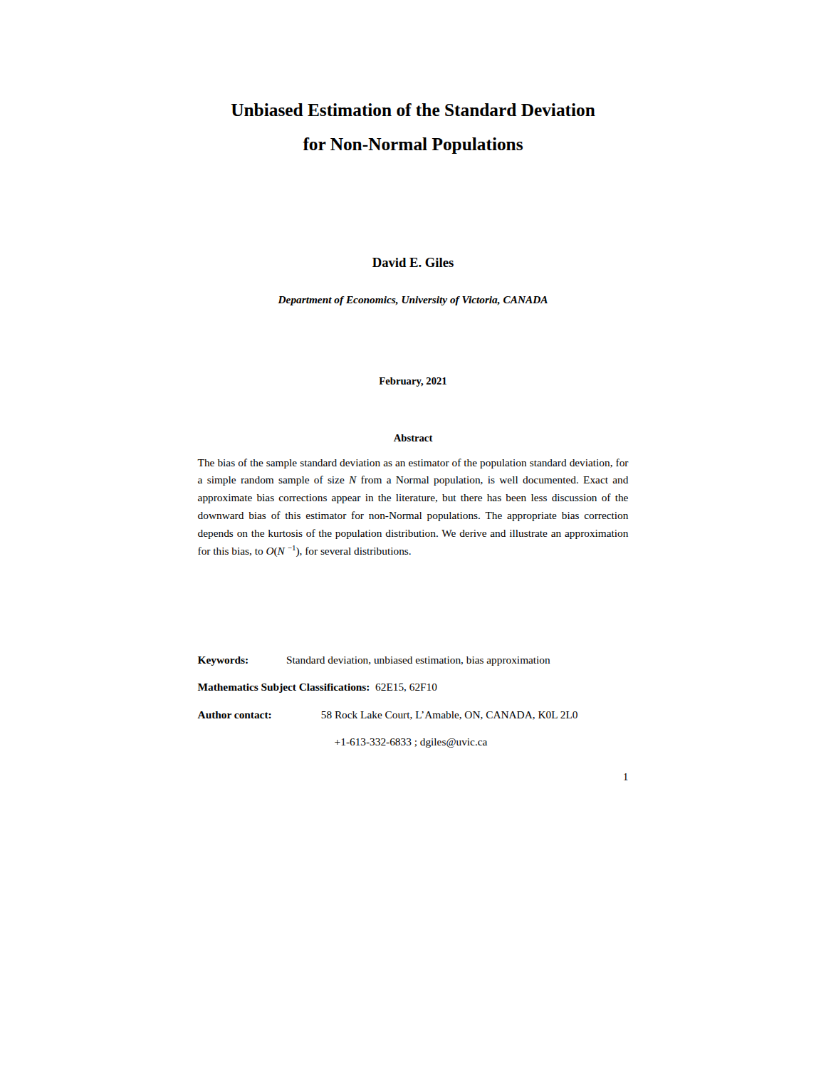Unbiased Estimation of the Standard Deviation
for Non-Normal Populations
David E. Giles
Department of Economics, University of Victoria, CANADA
February, 2021
Abstract
The bias of the sample standard deviation as an estimator of the population standard deviation, for a simple random sample of size N from a Normal population, is well documented. Exact and approximate bias corrections appear in the literature, but there has been less discussion of the downward bias of this estimator for non-Normal populations. The appropriate bias correction depends on the kurtosis of the population distribution. We derive and illustrate an approximation for this bias, to O(N −1), for several distributions.
Keywords: Standard deviation, unbiased estimation, bias approximation
Mathematics Subject Classifications: 62E15, 62F10
Author contact: 58 Rock Lake Court, L’Amable, ON, CANADA, K0L 2L0
+1-613-332-6833 ; dgiles@uvic.ca
1